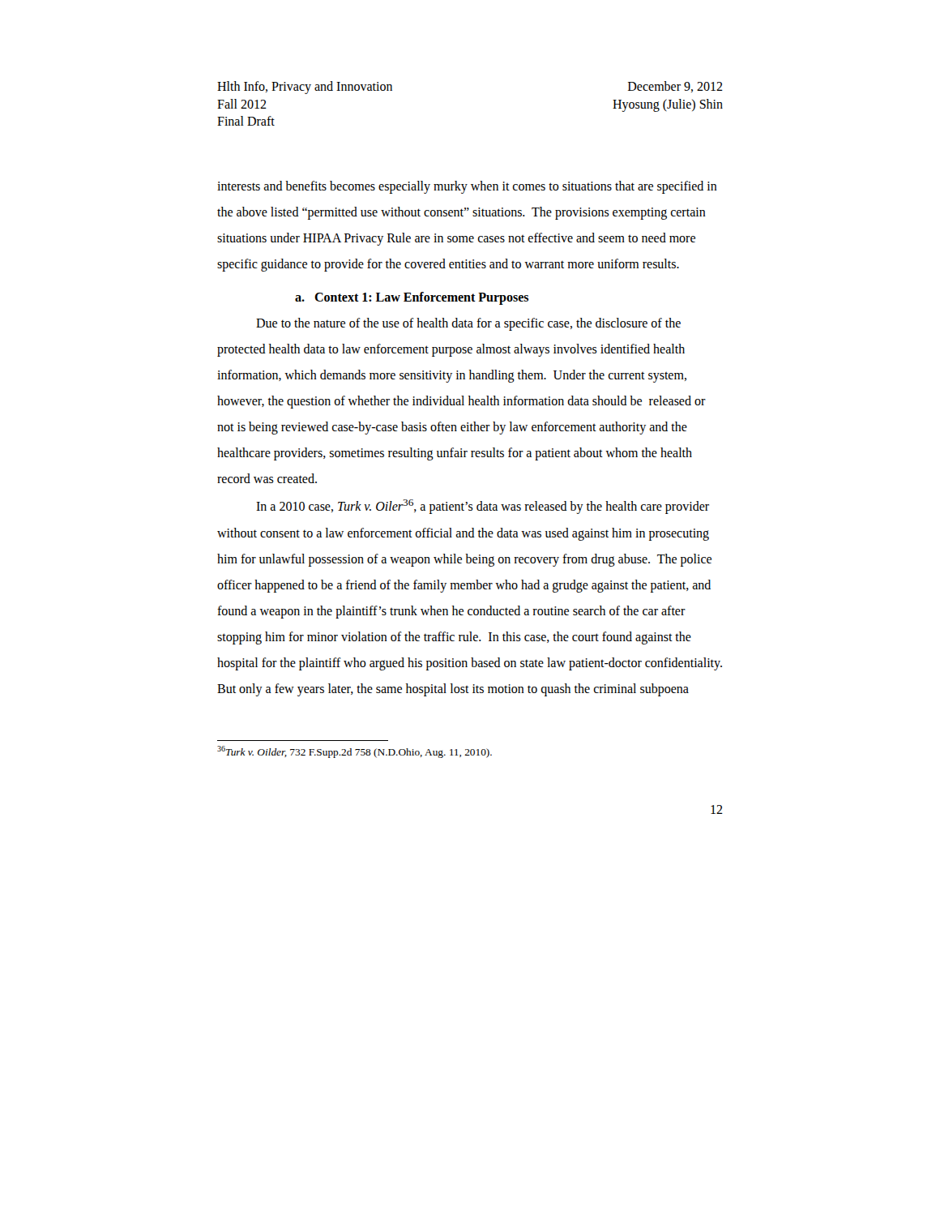Hlth Info, Privacy and Innovation
Fall 2012
Final Draft
December 9, 2012
Hyosung (Julie) Shin
interests and benefits becomes especially murky when it comes to situations that are specified in the above listed “permitted use without consent” situations. The provisions exempting certain situations under HIPAA Privacy Rule are in some cases not effective and seem to need more specific guidance to provide for the covered entities and to warrant more uniform results.
a. Context 1: Law Enforcement Purposes
Due to the nature of the use of health data for a specific case, the disclosure of the protected health data to law enforcement purpose almost always involves identified health information, which demands more sensitivity in handling them. Under the current system, however, the question of whether the individual health information data should be released or not is being reviewed case-by-case basis often either by law enforcement authority and the healthcare providers, sometimes resulting unfair results for a patient about whom the health record was created.
In a 2010 case, Turk v. Oiler36, a patient’s data was released by the health care provider without consent to a law enforcement official and the data was used against him in prosecuting him for unlawful possession of a weapon while being on recovery from drug abuse. The police officer happened to be a friend of the family member who had a grudge against the patient, and found a weapon in the plaintiff’s trunk when he conducted a routine search of the car after stopping him for minor violation of the traffic rule. In this case, the court found against the hospital for the plaintiff who argued his position based on state law patient-doctor confidentiality. But only a few years later, the same hospital lost its motion to quash the criminal subpoena
36Turk v. Oilder, 732 F.Supp.2d 758 (N.D.Ohio, Aug. 11, 2010).
12